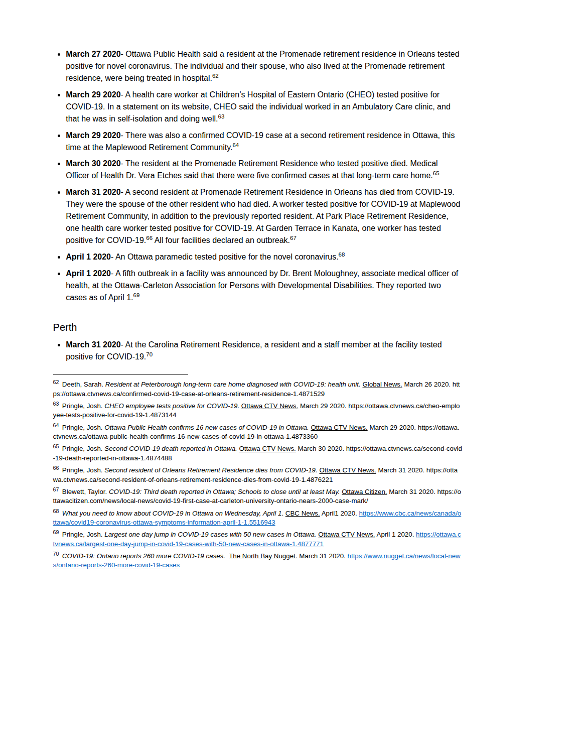March 27 2020- Ottawa Public Health said a resident at the Promenade retirement residence in Orleans tested positive for novel coronavirus. The individual and their spouse, who also lived at the Promenade retirement residence, were being treated in hospital.62
March 29 2020- A health care worker at Children’s Hospital of Eastern Ontario (CHEO) tested positive for COVID-19. In a statement on its website, CHEO said the individual worked in an Ambulatory Care clinic, and that he was in self-isolation and doing well.63
March 29 2020- There was also a confirmed COVID-19 case at a second retirement residence in Ottawa, this time at the Maplewood Retirement Community.64
March 30 2020- The resident at the Promenade Retirement Residence who tested positive died. Medical Officer of Health Dr. Vera Etches said that there were five confirmed cases at that long-term care home.65
March 31 2020- A second resident at Promenade Retirement Residence in Orleans has died from COVID-19. They were the spouse of the other resident who had died. A worker tested positive for COVID-19 at Maplewood Retirement Community, in addition to the previously reported resident. At Park Place Retirement Residence, one health care worker tested positive for COVID-19. At Garden Terrace in Kanata, one worker has tested positive for COVID-19.66 All four facilities declared an outbreak.67
April 1 2020- An Ottawa paramedic tested positive for the novel coronavirus.68
April 1 2020- A fifth outbreak in a facility was announced by Dr. Brent Moloughney, associate medical officer of health, at the Ottawa-Carleton Association for Persons with Developmental Disabilities. They reported two cases as of April 1.69
Perth
March 31 2020- At the Carolina Retirement Residence, a resident and a staff member at the facility tested positive for COVID-19.70
62 Deeth, Sarah. Resident at Peterborough long-term care home diagnosed with COVID-19: health unit. Global News. March 26 2020. https://ottawa.ctvnews.ca/confirmed-covid-19-case-at-orleans-retirement-residence-1.4871529
63 Pringle, Josh. CHEO employee tests positive for COVID-19. Ottawa CTV News. March 29 2020. https://ottawa.ctvnews.ca/cheo-employee-tests-positive-for-covid-19-1.4873144
64 Pringle, Josh. Ottawa Public Health confirms 16 new cases of COVID-19 in Ottawa. Ottawa CTV News. March 29 2020. https://ottawa.ctvnews.ca/ottawa-public-health-confirms-16-new-cases-of-covid-19-in-ottawa-1.4873360
65 Pringle, Josh. Second COVID-19 death reported in Ottawa. Ottawa CTV News. March 30 2020. https://ottawa.ctvnews.ca/second-covid-19-death-reported-in-ottawa-1.4874488
66 Pringle, Josh. Second resident of Orleans Retirement Residence dies from COVID-19. Ottawa CTV News. March 31 2020. https://ottawa.ctvnews.ca/second-resident-of-orleans-retirement-residence-dies-from-covid-19-1.4876221
67 Blewett, Taylor. COVID-19: Third death reported in Ottawa; Schools to close until at least May. Ottawa Citizen. March 31 2020. https://ottawacitizen.com/news/local-news/covid-19-first-case-at-carleton-university-ontario-nears-2000-case-mark/
68 What you need to know about COVID-19 in Ottawa on Wednesday, April 1. CBC News. April1 2020. https://www.cbc.ca/news/canada/ottawa/covid19-coronavirus-ottawa-symptoms-information-april-1-1.5516943
69 Pringle, Josh. Largest one day jump in COVID-19 cases with 50 new cases in Ottawa. Ottawa CTV News. April 1 2020. https://ottawa.ctvnews.ca/largest-one-day-jump-in-covid-19-cases-with-50-new-cases-in-ottawa-1.4877771
70 COVID-19: Ontario reports 260 more COVID-19 cases. The North Bay Nugget. March 31 2020. https://www.nugget.ca/news/local-news/ontario-reports-260-more-covid-19-cases